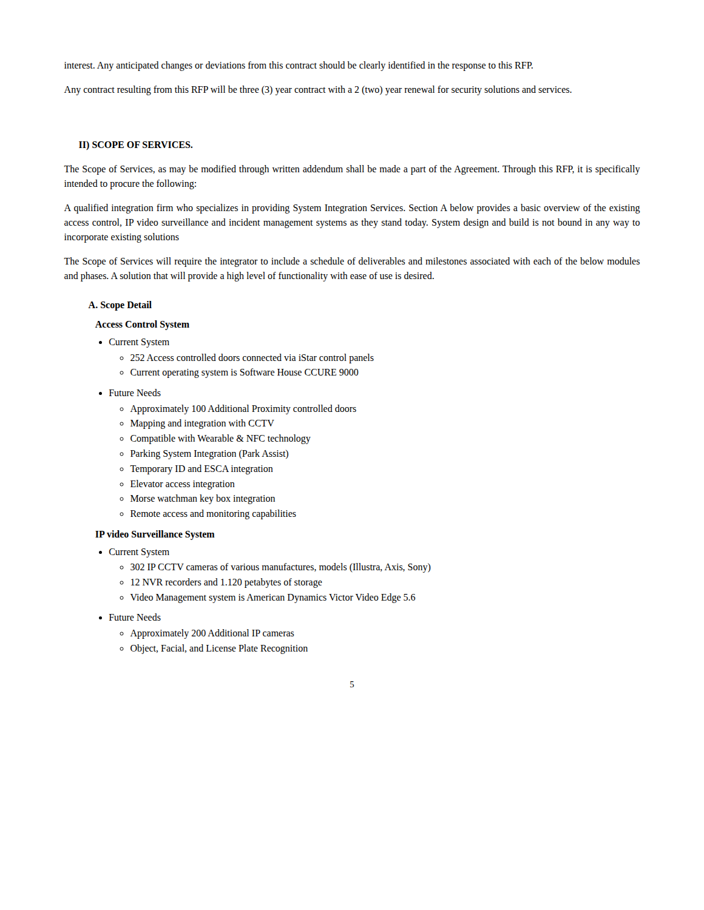interest. Any anticipated changes or deviations from this contract should be clearly identified in the response to this RFP.
Any contract resulting from this RFP will be three (3) year contract with a 2 (two) year renewal for security solutions and services.
II) SCOPE OF SERVICES.
The Scope of Services, as may be modified through written addendum shall be made a part of the Agreement. Through this RFP, it is specifically intended to procure the following:
A qualified integration firm who specializes in providing System Integration Services. Section A below provides a basic overview of the existing access control, IP video surveillance and incident management systems as they stand today. System design and build is not bound in any way to incorporate existing solutions
The Scope of Services will require the integrator to include a schedule of deliverables and milestones associated with each of the below modules and phases. A solution that will provide a high level of functionality with ease of use is desired.
A. Scope Detail
Access Control System
Current System
252 Access controlled doors connected via iStar control panels
Current operating system is Software House CCURE 9000
Future Needs
Approximately 100 Additional Proximity controlled doors
Mapping and integration with CCTV
Compatible with Wearable & NFC technology
Parking System Integration (Park Assist)
Temporary ID and ESCA integration
Elevator access integration
Morse watchman key box integration
Remote access and monitoring capabilities
IP video Surveillance System
Current System
302 IP CCTV cameras of various manufactures, models (Illustra, Axis, Sony)
12 NVR recorders and 1.120 petabytes of storage
Video Management system is American Dynamics Victor Video Edge 5.6
Future Needs
Approximately 200 Additional IP cameras
Object, Facial, and License Plate Recognition
5